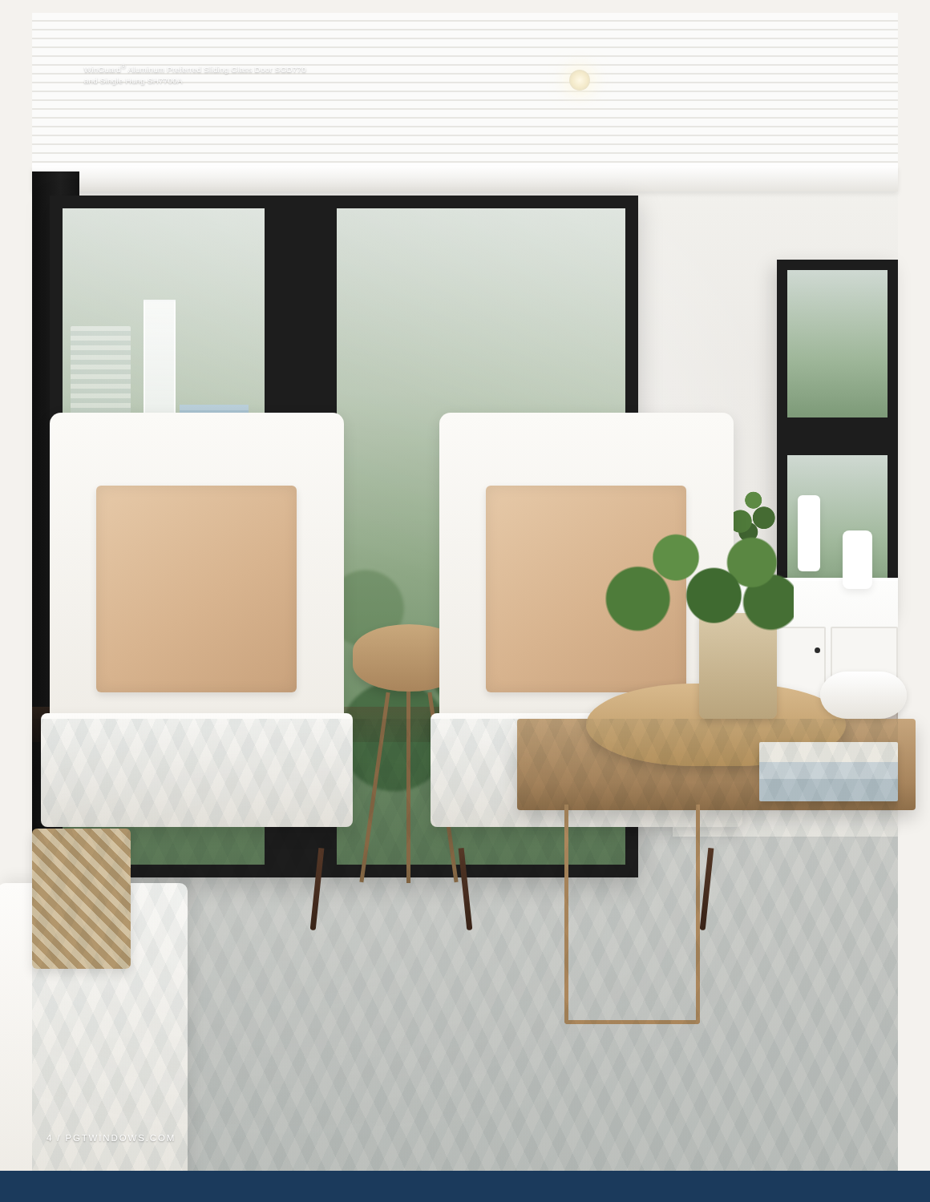WinGuard® Aluminum Preferred Sliding Glass Door SGD770
and Single Hung SH7700A
4 / PGTWINDOWS.COM
WinGuard Aluminum Preferred Sliding Glass Door SGD770 and Single Hung SH7700A